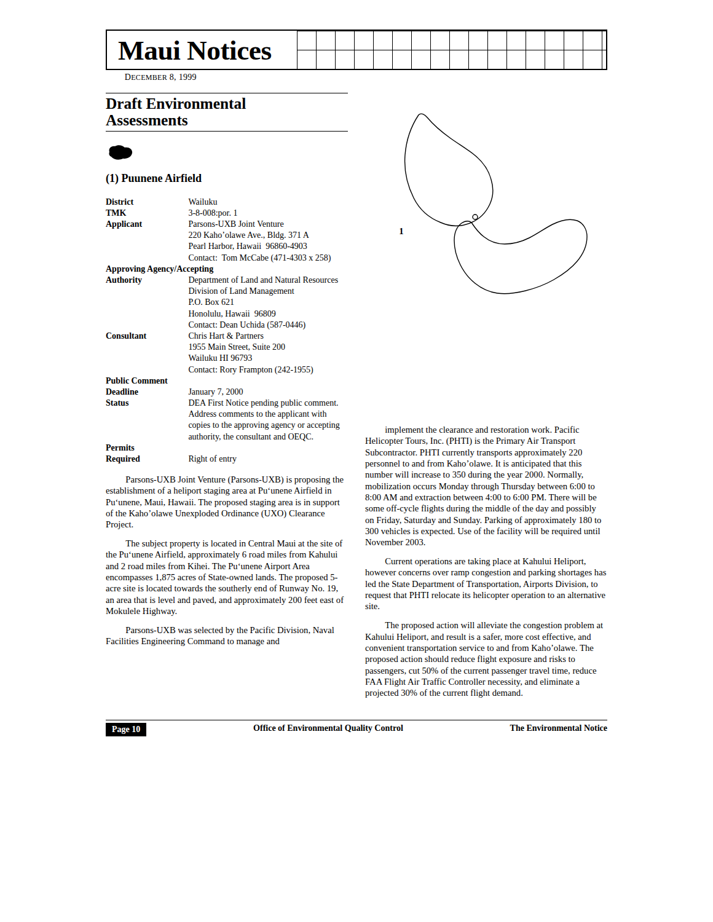Maui Notices
DECEMBER 8, 1999
Draft Environmental Assessments
(1) Puunene Airfield
District
Wailuku
TMK
3-8-008:por. 1
Applicant
Parsons-UXB Joint Venture
220 Kaho’olawe Ave., Bldg. 371 A
Pearl Harbor, Hawaii 96860-4903
Contact: Tom McCabe (471-4303 x 258)
Approving Agency/Accepting
Authority
Department of Land and Natural Resources
Division of Land Management
P.O. Box 621
Honolulu, Hawaii 96809
Contact: Dean Uchida (587-0446)
Consultant
Chris Hart & Partners
1955 Main Street, Suite 200
Wailuku HI 96793
Contact: Rory Frampton (242-1955)
Public Comment
Deadline
January 7, 2000
Status
DEA First Notice pending public comment. Address comments to the applicant with copies to the approving agency or accepting authority, the consultant and OEQC.
Permits
Required
Right of entry
Parsons-UXB Joint Venture (Parsons-UXB) is proposing the establishment of a heliport staging area at Pu‘unene Airfield in Pu‘unene, Maui, Hawaii. The proposed staging area is in support of the Kaho’olawe Unexploded Ordinance (UXO) Clearance Project.
The subject property is located in Central Maui at the site of the Pu‘unene Airfield, approximately 6 road miles from Kahului and 2 road miles from Kihei. The Pu‘unene Airport Area encompasses 1,875 acres of State-owned lands. The proposed 5-acre site is located towards the southerly end of Runway No. 19, an area that is level and paved, and approximately 200 feet east of Mokulele Highway.
Parsons-UXB was selected by the Pacific Division, Naval Facilities Engineering Command to manage and
1
implement the clearance and restoration work. Pacific Helicopter Tours, Inc. (PHTI) is the Primary Air Transport Subcontractor. PHTI currently transports approximately 220 personnel to and from Kaho’olawe. It is anticipated that this number will increase to 350 during the year 2000. Normally, mobilization occurs Monday through Thursday between 6:00 to 8:00 AM and extraction between 4:00 to 6:00 PM. There will be some off-cycle flights during the middle of the day and possibly on Friday, Saturday and Sunday. Parking of approximately 180 to 300 vehicles is expected. Use of the facility will be required until November 2003.
Current operations are taking place at Kahului Heliport, however concerns over ramp congestion and parking shortages has led the State Department of Transportation, Airports Division, to request that PHTI relocate its helicopter operation to an alternative site.
The proposed action will alleviate the congestion problem at Kahului Heliport, and result is a safer, more cost effective, and convenient transportation service to and from Kaho’olawe. The proposed action should reduce flight exposure and risks to passengers, cut 50% of the current passenger travel time, reduce FAA Flight Air Traffic Controller necessity, and eliminate a projected 30% of the current flight demand.
Page 10 Office of Environmental Quality Control The Environmental Notice